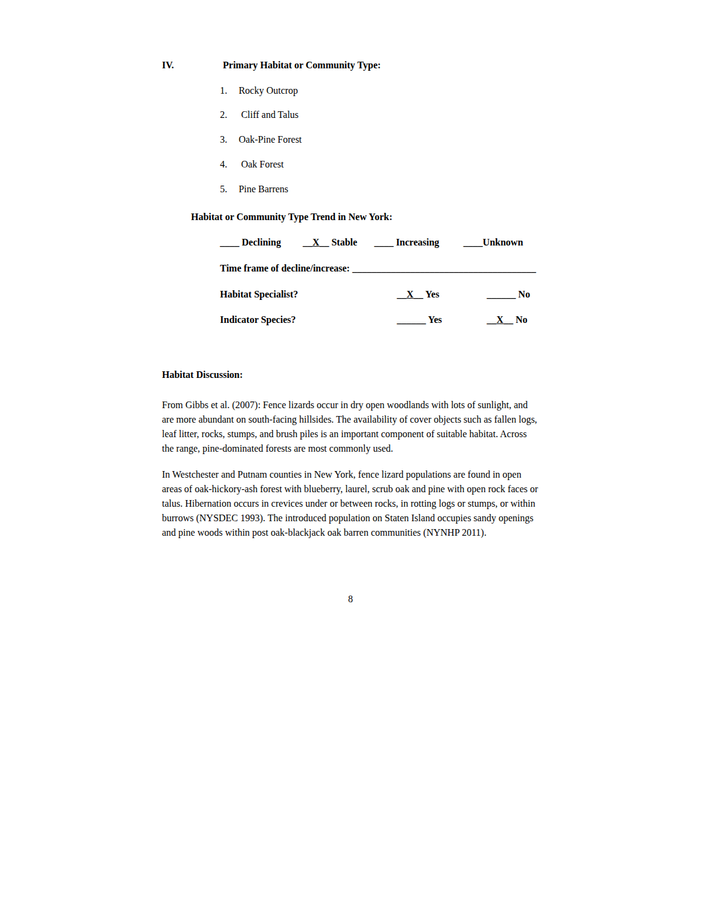IV.
Primary Habitat or Community Type:
1. Rocky Outcrop
2. Cliff and Talus
3. Oak-Pine Forest
4. Oak Forest
5. Pine Barrens
Habitat or Community Type Trend in New York:
____ Declining __X__ Stable ____ Increasing ____Unknown
Time frame of decline/increase: ______________________________________
Habitat Specialist?
__X__ Yes
______ No
Indicator Species?
______ Yes
__X__ No
Habitat Discussion:
From Gibbs et al. (2007): Fence lizards occur in dry open woodlands with lots of sunlight, and are more abundant on south-facing hillsides. The availability of cover objects such as fallen logs, leaf litter, rocks, stumps, and brush piles is an important component of suitable habitat. Across the range, pine-dominated forests are most commonly used.
In Westchester and Putnam counties in New York, fence lizard populations are found in open areas of oak-hickory-ash forest with blueberry, laurel, scrub oak and pine with open rock faces or talus. Hibernation occurs in crevices under or between rocks, in rotting logs or stumps, or within burrows (NYSDEC 1993). The introduced population on Staten Island occupies sandy openings and pine woods within post oak-blackjack oak barren communities (NYNHP 2011).
8